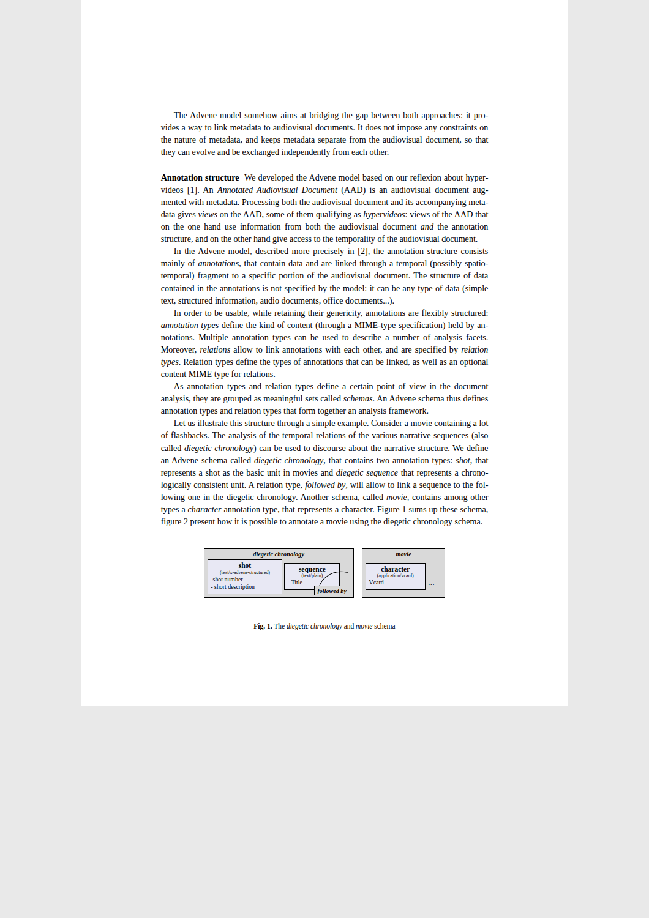The Advene model somehow aims at bridging the gap between both approaches: it provides a way to link metadata to audiovisual documents. It does not impose any constraints on the nature of metadata, and keeps metadata separate from the audiovisual document, so that they can evolve and be exchanged independently from each other.
Annotation structure We developed the Advene model based on our reflexion about hypervideos [1]. An Annotated Audiovisual Document (AAD) is an audiovisual document augmented with metadata. Processing both the audiovisual document and its accompanying metadata gives views on the AAD, some of them qualifying as hypervideos: views of the AAD that on the one hand use information from both the audiovisual document and the annotation structure, and on the other hand give access to the temporality of the audiovisual document.
In the Advene model, described more precisely in [2], the annotation structure consists mainly of annotations, that contain data and are linked through a temporal (possibly spatio-temporal) fragment to a specific portion of the audiovisual document. The structure of data contained in the annotations is not specified by the model: it can be any type of data (simple text, structured information, audio documents, office documents...).
In order to be usable, while retaining their genericity, annotations are flexibly structured: annotation types define the kind of content (through a MIME-type specification) held by annotations. Multiple annotation types can be used to describe a number of analysis facets. Moreover, relations allow to link annotations with each other, and are specified by relation types. Relation types define the types of annotations that can be linked, as well as an optional content MIME type for relations.
As annotation types and relation types define a certain point of view in the document analysis, they are grouped as meaningful sets called schemas. An Advene schema thus defines annotation types and relation types that form together an analysis framework.
Let us illustrate this structure through a simple example. Consider a movie containing a lot of flashbacks. The analysis of the temporal relations of the various narrative sequences (also called diegetic chronology) can be used to discourse about the narrative structure. We define an Advene schema called diegetic chronology, that contains two annotation types: shot, that represents a shot as the basic unit in movies and diegetic sequence that represents a chronologically consistent unit. A relation type, followed by, will allow to link a sequence to the following one in the diegetic chronology. Another schema, called movie, contains among other types a character annotation type, that represents a character. Figure 1 sums up these schema, figure 2 present how it is possible to annotate a movie using the diegetic chronology schema.
diegetic chronology
shot (text/x-advene-structured) -shot number - short description
sequence (text/plain) - Title
followed by
movie
character (application/vcard) Vcard
...
Fig. 1. The diegetic chronology and movie schema